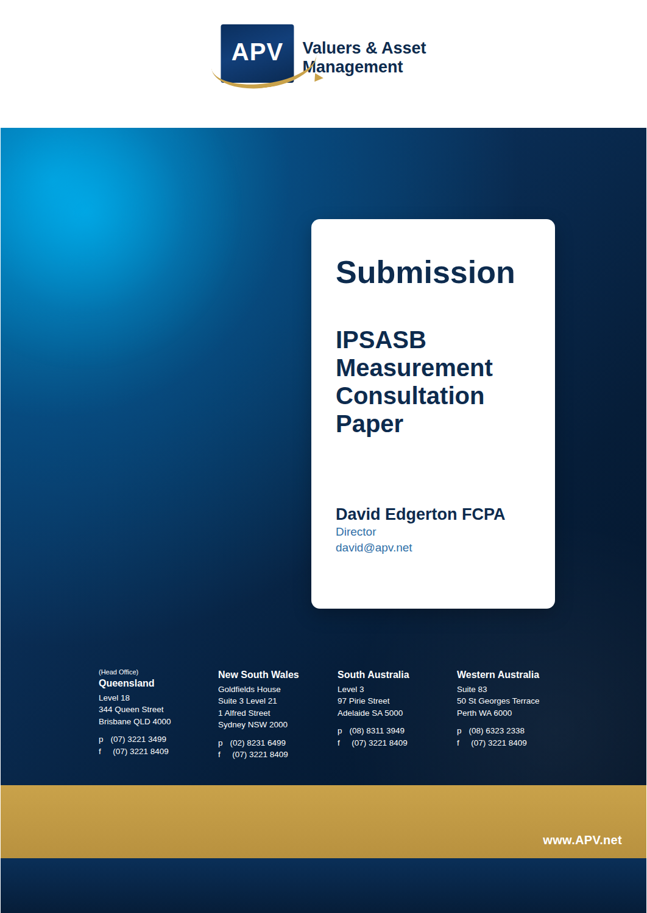APV
Valuers & Asset Management
Submission
IPSASB
Measurement
Consultation
Paper
David Edgerton FCPA
Director
david@apv.net
(Head Office) Queensland
Level 18
344 Queen Street
Brisbane QLD 4000
p (07) 3221 3499
f (07) 3221 8409
New South Wales
Goldfields House
Suite 3 Level 21
1 Alfred Street
Sydney NSW 2000
p (02) 8231 6499
f (07) 3221 8409
South Australia
Level 3
97 Pirie Street
Adelaide SA 5000
p (08) 8311 3949
f (07) 3221 8409
Western Australia
Suite 83
50 St Georges Terrace
Perth WA 6000
p (08) 6323 2338
f (07) 3221 8409
www.APV.net